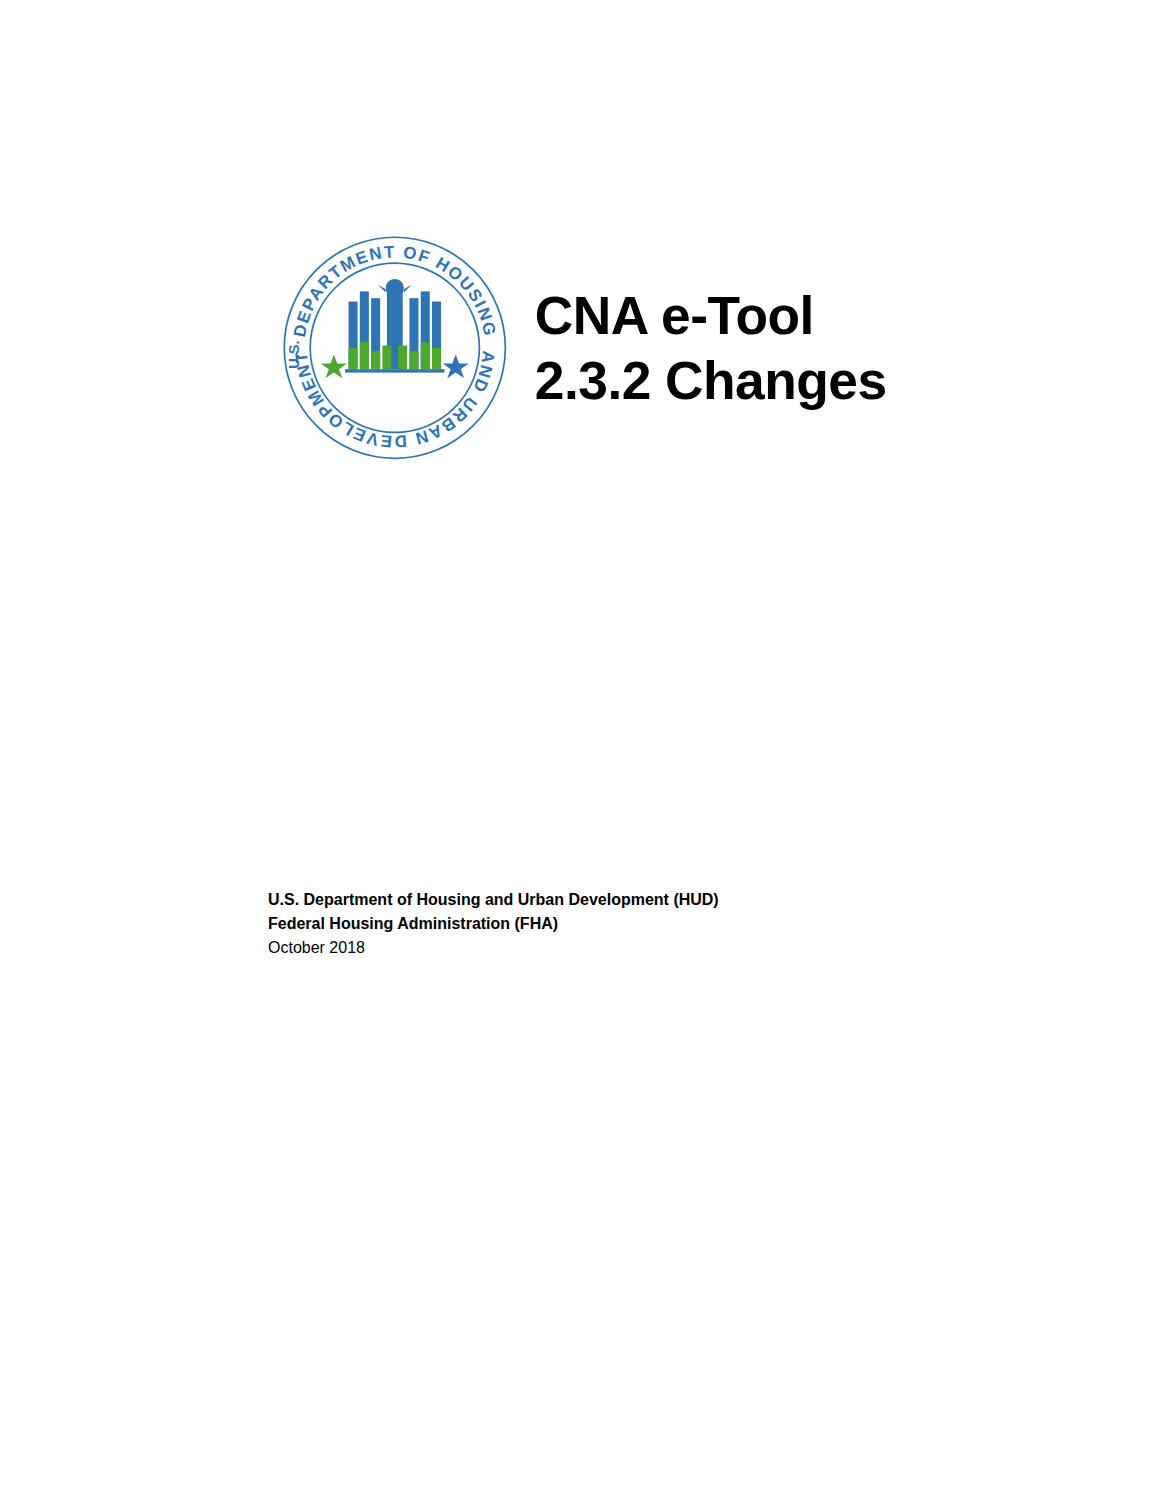DEPARTMENT OF HOUSING AND URBAN DEVELOPMENT U.S.
CNA e-Tool 2.3.2 Changes
U.S. Department of Housing and Urban Development (HUD)
Federal Housing Administration (FHA)
October 2018